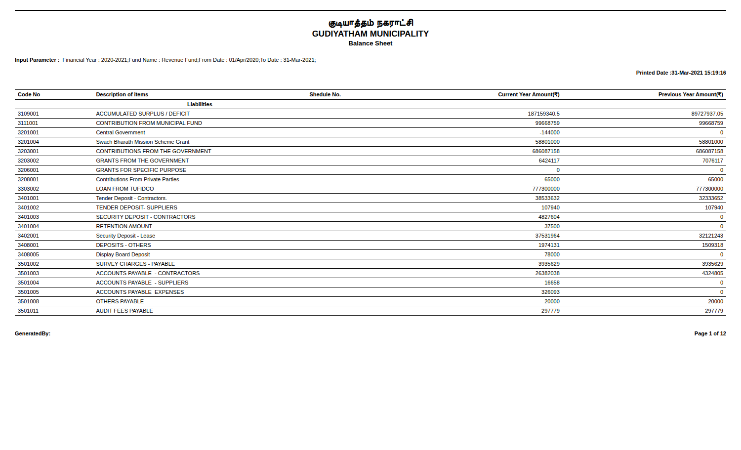குடியாத்தம் நகராட்சி
GUDIYATHAM MUNICIPALITY
Balance Sheet
Input Parameter : Financial Year : 2020-2021;Fund Name : Revenue Fund;From Date : 01/Apr/2020;To Date : 31-Mar-2021;
Printed Date :31-Mar-2021 15:19:16
| Code No | Description of items | Shedule No. | Current Year Amount(₹) | Previous Year Amount(₹) |
| --- | --- | --- | --- | --- |
| | Liabilities | | | |
| 3109001 | ACCUMULATED SURPLUS / DEFICIT | | 187159340.5 | 89727937.05 |
| 3111001 | CONTRIBUTION FROM MUNICIPAL FUND | | 99668759 | 99668759 |
| 3201001 | Central Government | | -144000 | 0 |
| 3201004 | Swach Bharath Mission Scheme Grant | | 58801000 | 58801000 |
| 3203001 | CONTRIBUTIONS FROM THE GOVERNMENT | | 686087158 | 686087158 |
| 3203002 | GRANTS FROM THE GOVERNMENT | | 6424117 | 7076117 |
| 3206001 | GRANTS FOR SPECIFIC PURPOSE | | 0 | 0 |
| 3208001 | Contributions From Private Parties | | 65000 | 65000 |
| 3303002 | LOAN FROM TUFIDCO | | 777300000 | 777300000 |
| 3401001 | Tender Deposit - Contractors. | | 38533632 | 32333652 |
| 3401002 | TENDER DEPOSIT- SUPPLIERS | | 107940 | 107940 |
| 3401003 | SECURITY DEPOSIT - CONTRACTORS | | 4827604 | 0 |
| 3401004 | RETENTION AMOUNT | | 37500 | 0 |
| 3402001 | Security Deposit - Lease | | 37531964 | 32121243 |
| 3408001 | DEPOSITS - OTHERS | | 1974131 | 1509318 |
| 3408005 | Display Board Deposit | | 78000 | 0 |
| 3501002 | SURVEY CHARGES - PAYABLE | | 3935629 | 3935629 |
| 3501003 | ACCOUNTS PAYABLE - CONTRACTORS | | 26382038 | 4324805 |
| 3501004 | ACCOUNTS PAYABLE - SUPPLIERS | | 16658 | 0 |
| 3501005 | ACCOUNTS PAYABLE EXPENSES | | 326093 | 0 |
| 3501008 | OTHERS PAYABLE | | 20000 | 20000 |
| 3501011 | AUDIT FEES PAYABLE | | 297779 | 297779 |
GeneratedBy: Page 1 of 12